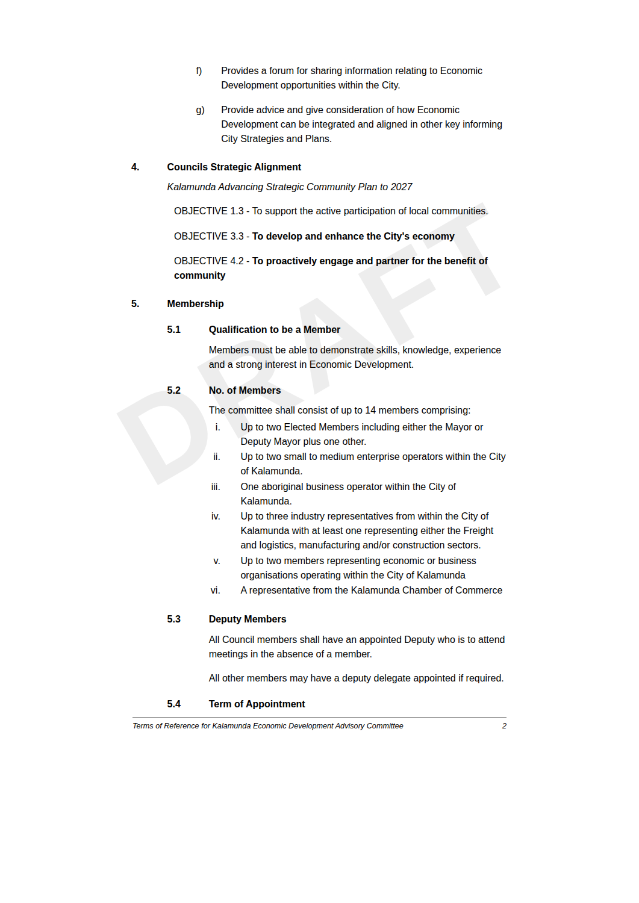DRAFT
f)
Provides a forum for sharing information relating to Economic Development opportunities within the City.
g)
Provide advice and give consideration of how Economic Development can be integrated and aligned in other key informing City Strategies and Plans.
4. Councils Strategic Alignment
Kalamunda Advancing Strategic Community Plan to 2027
OBJECTIVE 1.3 - To support the active participation of local communities.
OBJECTIVE 3.3 - To develop and enhance the City's economy
OBJECTIVE 4.2 - To proactively engage and partner for the benefit of community
5. Membership
5.1 Qualification to be a Member
Members must be able to demonstrate skills, knowledge, experience and a strong interest in Economic Development.
5.2 No. of Members
The committee shall consist of up to 14 members comprising:
i. Up to two Elected Members including either the Mayor or Deputy Mayor plus one other.
ii. Up to two small to medium enterprise operators within the City of Kalamunda.
iii. One aboriginal business operator within the City of Kalamunda.
iv. Up to three industry representatives from within the City of Kalamunda with at least one representing either the Freight and logistics, manufacturing and/or construction sectors.
v. Up to two members representing economic or business organisations operating within the City of Kalamunda
vi. A representative from the Kalamunda Chamber of Commerce
5.3 Deputy Members
All Council members shall have an appointed Deputy who is to attend meetings in the absence of a member.
All other members may have a deputy delegate appointed if required.
5.4 Term of Appointment
Terms of Reference for Kalamunda Economic Development Advisory Committee 2